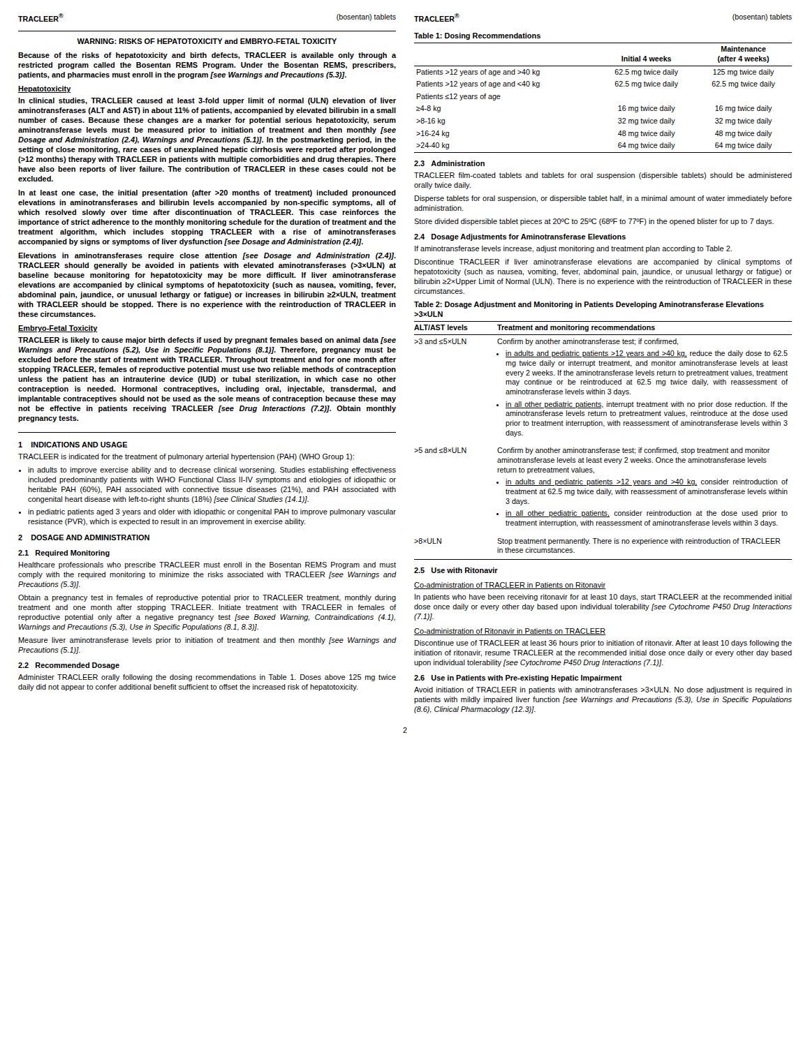TRACLEER® (bosentan) tablets
WARNING: RISKS OF HEPATOTOXICITY and EMBRYO-FETAL TOXICITY
Because of the risks of hepatotoxicity and birth defects, TRACLEER is available only through a restricted program called the Bosentan REMS Program. Under the Bosentan REMS, prescribers, patients, and pharmacies must enroll in the program [see Warnings and Precautions (5.3)].
Hepatotoxicity
In clinical studies, TRACLEER caused at least 3-fold upper limit of normal (ULN) elevation of liver aminotransferases (ALT and AST) in about 11% of patients, accompanied by elevated bilirubin in a small number of cases. Because these changes are a marker for potential serious hepatotoxicity, serum aminotransferase levels must be measured prior to initiation of treatment and then monthly [see Dosage and Administration (2.4), Warnings and Precautions (5.1)]. In the postmarketing period, in the setting of close monitoring, rare cases of unexplained hepatic cirrhosis were reported after prolonged (>12 months) therapy with TRACLEER in patients with multiple comorbidities and drug therapies. There have also been reports of liver failure. The contribution of TRACLEER in these cases could not be excluded.
In at least one case, the initial presentation (after >20 months of treatment) included pronounced elevations in aminotransferases and bilirubin levels accompanied by non-specific symptoms, all of which resolved slowly over time after discontinuation of TRACLEER. This case reinforces the importance of strict adherence to the monthly monitoring schedule for the duration of treatment and the treatment algorithm, which includes stopping TRACLEER with a rise of aminotransferases accompanied by signs or symptoms of liver dysfunction [see Dosage and Administration (2.4)].
Elevations in aminotransferases require close attention [see Dosage and Administration (2.4)]. TRACLEER should generally be avoided in patients with elevated aminotransferases (>3×ULN) at baseline because monitoring for hepatotoxicity may be more difficult. If liver aminotransferase elevations are accompanied by clinical symptoms of hepatotoxicity (such as nausea, vomiting, fever, abdominal pain, jaundice, or unusual lethargy or fatigue) or increases in bilirubin ≥2×ULN, treatment with TRACLEER should be stopped. There is no experience with the reintroduction of TRACLEER in these circumstances.
Embryo-Fetal Toxicity
TRACLEER is likely to cause major birth defects if used by pregnant females based on animal data [see Warnings and Precautions (5.2), Use in Specific Populations (8.1)]. Therefore, pregnancy must be excluded before the start of treatment with TRACLEER. Throughout treatment and for one month after stopping TRACLEER, females of reproductive potential must use two reliable methods of contraception unless the patient has an intrauterine device (IUD) or tubal sterilization, in which case no other contraception is needed. Hormonal contraceptives, including oral, injectable, transdermal, and implantable contraceptives should not be used as the sole means of contraception because these may not be effective in patients receiving TRACLEER [see Drug Interactions (7.2)]. Obtain monthly pregnancy tests.
1 INDICATIONS AND USAGE
TRACLEER is indicated for the treatment of pulmonary arterial hypertension (PAH) (WHO Group 1):
in adults to improve exercise ability and to decrease clinical worsening. Studies establishing effectiveness included predominantly patients with WHO Functional Class II-IV symptoms and etiologies of idiopathic or heritable PAH (60%), PAH associated with connective tissue diseases (21%), and PAH associated with congenital heart disease with left-to-right shunts (18%) [see Clinical Studies (14.1)].
in pediatric patients aged 3 years and older with idiopathic or congenital PAH to improve pulmonary vascular resistance (PVR), which is expected to result in an improvement in exercise ability.
2 DOSAGE AND ADMINISTRATION
2.1 Required Monitoring
Healthcare professionals who prescribe TRACLEER must enroll in the Bosentan REMS Program and must comply with the required monitoring to minimize the risks associated with TRACLEER [see Warnings and Precautions (5.3)].
Obtain a pregnancy test in females of reproductive potential prior to TRACLEER treatment, monthly during treatment and one month after stopping TRACLEER. Initiate treatment with TRACLEER in females of reproductive potential only after a negative pregnancy test [see Boxed Warning, Contraindications (4.1), Warnings and Precautions (5.3), Use in Specific Populations (8.1, 8.3)].
Measure liver aminotransferase levels prior to initiation of treatment and then monthly [see Warnings and Precautions (5.1)].
2.2 Recommended Dosage
Administer TRACLEER orally following the dosing recommendations in Table 1. Doses above 125 mg twice daily did not appear to confer additional benefit sufficient to offset the increased risk of hepatotoxicity.
TRACLEER® (bosentan) tablets
Table 1: Dosing Recommendations
| | Initial 4 weeks | Maintenance (after 4 weeks) |
| --- | --- | --- |
| Patients >12 years of age and >40 kg | 62.5 mg twice daily | 125 mg twice daily |
| Patients >12 years of age and <40 kg | 62.5 mg twice daily | 62.5 mg twice daily |
| Patients ≤12 years of age | | |
| ≥4-8 kg | 16 mg twice daily | 16 mg twice daily |
| >8-16 kg | 32 mg twice daily | 32 mg twice daily |
| >16-24 kg | 48 mg twice daily | 48 mg twice daily |
| >24-40 kg | 64 mg twice daily | 64 mg twice daily |
2.3 Administration
TRACLEER film-coated tablets and tablets for oral suspension (dispersible tablets) should be administered orally twice daily.
Disperse tablets for oral suspension, or dispersible tablet half, in a minimal amount of water immediately before administration.
Store divided dispersible tablet pieces at 20ºC to 25ºC (68ºF to 77ºF) in the opened blister for up to 7 days.
2.4 Dosage Adjustments for Aminotransferase Elevations
If aminotransferase levels increase, adjust monitoring and treatment plan according to Table 2.
Discontinue TRACLEER if liver aminotransferase elevations are accompanied by clinical symptoms of hepatotoxicity (such as nausea, vomiting, fever, abdominal pain, jaundice, or unusual lethargy or fatigue) or bilirubin ≥2×Upper Limit of Normal (ULN). There is no experience with the reintroduction of TRACLEER in these circumstances.
Table 2: Dosage Adjustment and Monitoring in Patients Developing Aminotransferase Elevations >3×ULN
| ALT/AST levels | Treatment and monitoring recommendations |
| --- | --- |
| >3 and ≤5×ULN | Confirm by another aminotransferase test; if confirmed, in adults and pediatric patients >12 years and >40 kg, reduce the daily dose to 62.5 mg twice daily or interrupt treatment, and monitor aminotransferase levels at least every 2 weeks. If the aminotransferase levels return to pretreatment values, treatment may continue or be reintroduced at 62.5 mg twice daily, with reassessment of aminotransferase levels within 3 days. in all other pediatric patients, interrupt treatment with no prior dose reduction. If the aminotransferase levels return to pretreatment values, reintroduce at the dose used prior to treatment interruption, with reassessment of aminotransferase levels within 3 days. |
| >5 and ≤8×ULN | Confirm by another aminotransferase test; if confirmed, stop treatment and monitor aminotransferase levels at least every 2 weeks. Once the aminotransferase levels return to pretreatment values, in adults and pediatric patients >12 years and >40 kg, consider reintroduction of treatment at 62.5 mg twice daily, with reassessment of aminotransferase levels within 3 days. in all other pediatric patients, consider reintroduction at the dose used prior to treatment interruption, with reassessment of aminotransferase levels within 3 days. |
| >8×ULN | Stop treatment permanently. There is no experience with reintroduction of TRACLEER in these circumstances. |
2.5 Use with Ritonavir
Co-administration of TRACLEER in Patients on Ritonavir
In patients who have been receiving ritonavir for at least 10 days, start TRACLEER at the recommended initial dose once daily or every other day based upon individual tolerability [see Cytochrome P450 Drug Interactions (7.1)].
Co-administration of Ritonavir in Patients on TRACLEER
Discontinue use of TRACLEER at least 36 hours prior to initiation of ritonavir. After at least 10 days following the initiation of ritonavir, resume TRACLEER at the recommended initial dose once daily or every other day based upon individual tolerability [see Cytochrome P450 Drug Interactions (7.1)].
2.6 Use in Patients with Pre-existing Hepatic Impairment
Avoid initiation of TRACLEER in patients with aminotransferases >3×ULN. No dose adjustment is required in patients with mildly impaired liver function [see Warnings and Precautions (5.3), Use in Specific Populations (8.6), Clinical Pharmacology (12.3)].
2